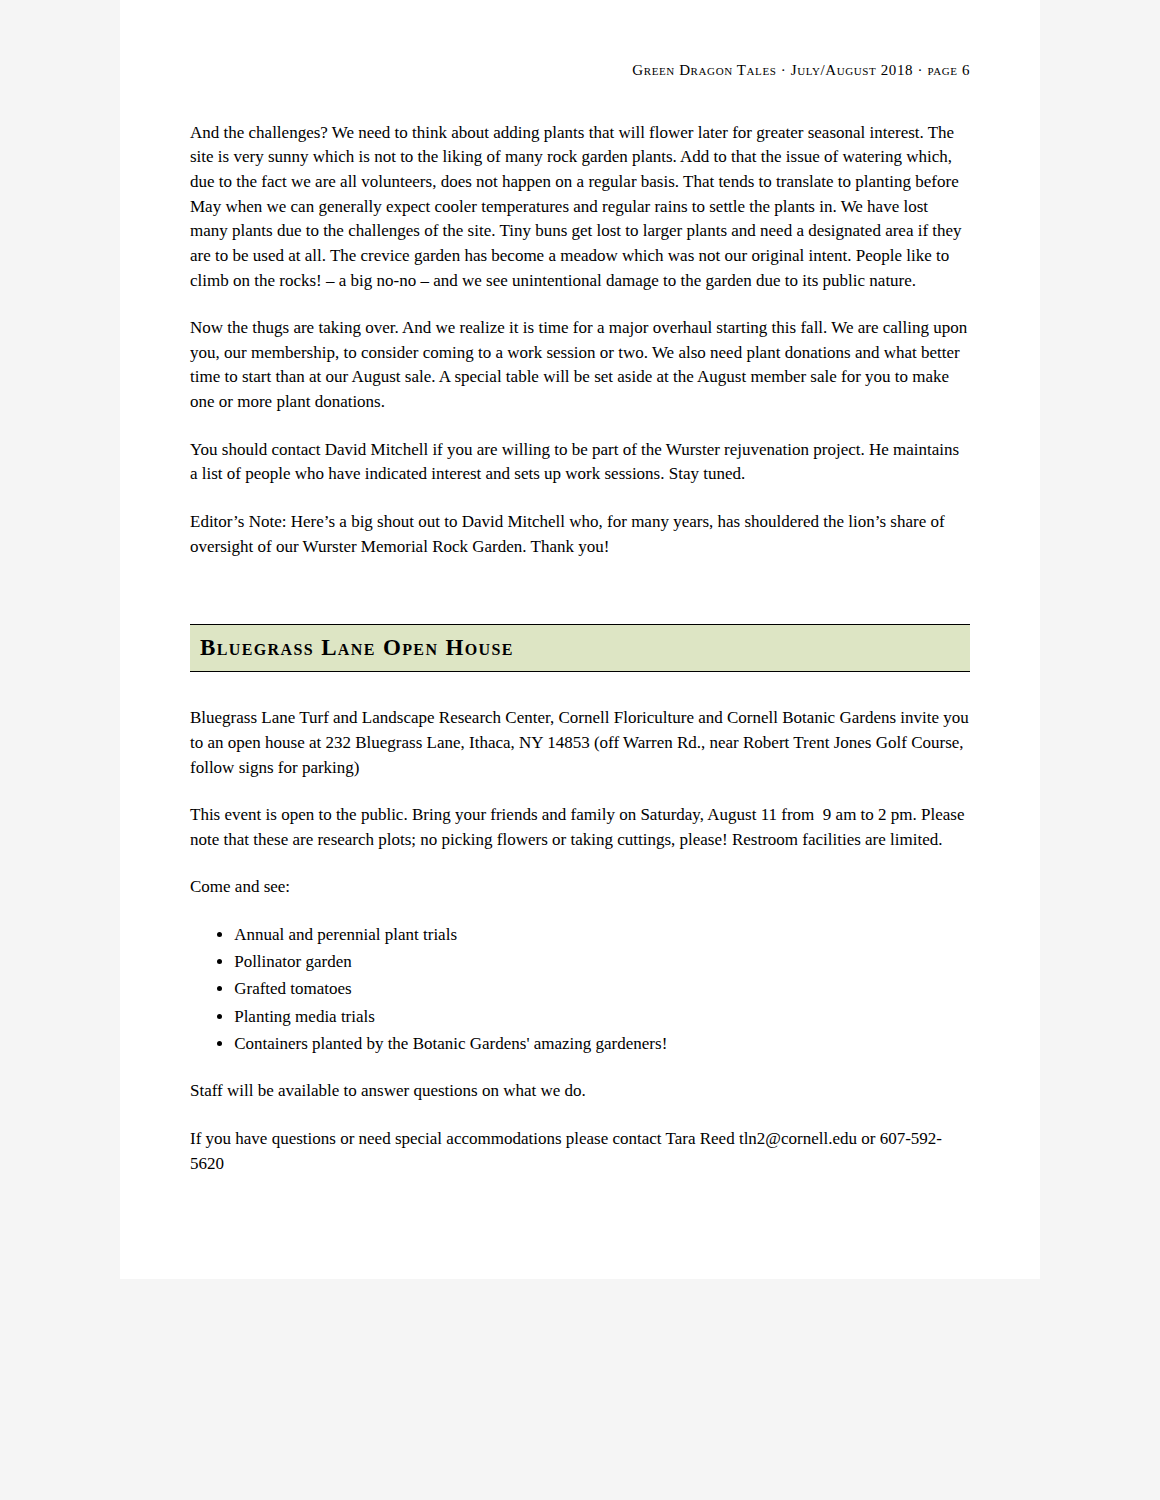Green Dragon Tales · July/August 2018 · page 6
And the challenges? We need to think about adding plants that will flower later for greater seasonal interest. The site is very sunny which is not to the liking of many rock garden plants. Add to that the issue of watering which, due to the fact we are all volunteers, does not happen on a regular basis. That tends to translate to planting before May when we can generally expect cooler temperatures and regular rains to settle the plants in. We have lost many plants due to the challenges of the site. Tiny buns get lost to larger plants and need a designated area if they are to be used at all. The crevice garden has become a meadow which was not our original intent. People like to climb on the rocks! – a big no-no – and we see unintentional damage to the garden due to its public nature.
Now the thugs are taking over. And we realize it is time for a major overhaul starting this fall. We are calling upon you, our membership, to consider coming to a work session or two. We also need plant donations and what better time to start than at our August sale. A special table will be set aside at the August member sale for you to make one or more plant donations.
You should contact David Mitchell if you are willing to be part of the Wurster rejuvenation project. He maintains a list of people who have indicated interest and sets up work sessions. Stay tuned.
Editor’s Note: Here’s a big shout out to David Mitchell who, for many years, has shouldered the lion’s share of oversight of our Wurster Memorial Rock Garden. Thank you!
Bluegrass Lane Open House
Bluegrass Lane Turf and Landscape Research Center, Cornell Floriculture and Cornell Botanic Gardens invite you to an open house at 232 Bluegrass Lane, Ithaca, NY 14853 (off Warren Rd., near Robert Trent Jones Golf Course, follow signs for parking)
This event is open to the public. Bring your friends and family on Saturday, August 11 from 9 am to 2 pm. Please note that these are research plots; no picking flowers or taking cuttings, please! Restroom facilities are limited.
Come and see:
Annual and perennial plant trials
Pollinator garden
Grafted tomatoes
Planting media trials
Containers planted by the Botanic Gardens' amazing gardeners!
Staff will be available to answer questions on what we do.
If you have questions or need special accommodations please contact Tara Reed tln2@cornell.edu or 607-592-5620